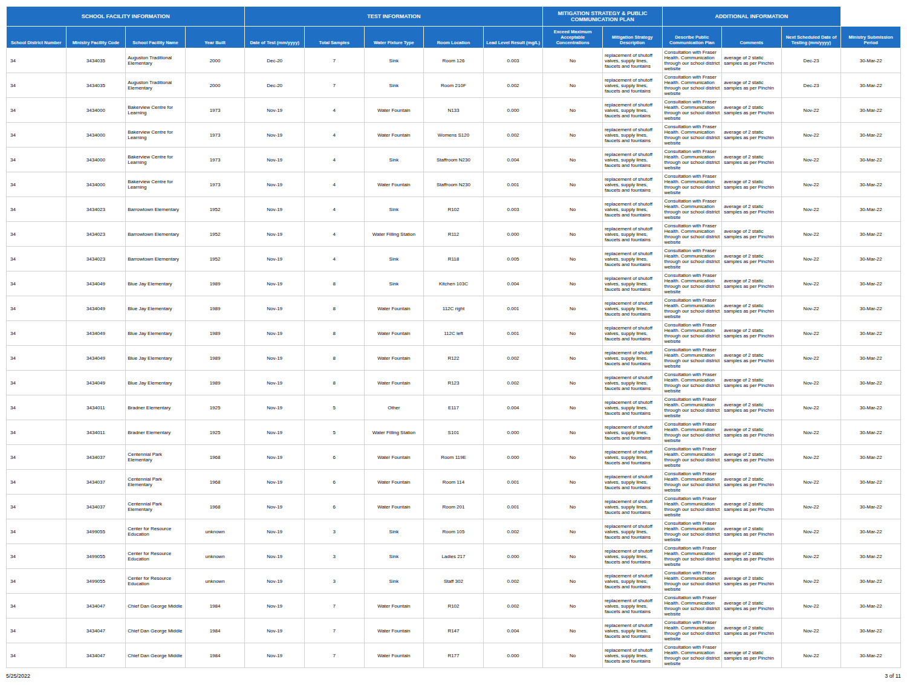| SCHOOL FACILITY INFORMATION | TEST INFORMATION | MITIGATION STRATEGY & PUBLIC COMMUNICATION PLAN | ADDITIONAL INFORMATION |
| --- | --- | --- | --- |
| School District Number | Ministry Facility Code | School Facility Name | Year Built | Date of Test (mm/yyyy) | Total Samples | Water Fixture Type | Room Location | Lead Level Result (mg/L) | Exceed Maximum Acceptable Concentrations | Mitigation Strategy Description | Describe Public Communication Plan | Comments | Next Scheduled Date of Testing (mm/yyyy) | Ministry Submission Period |
| 34 | 3434035 | Auguston Traditional Elementary | 2000 | Dec-20 | 7 | Sink | Room 126 | 0.003 | No | replacement of shutoff valves, supply lines, faucets and fountains | Consultation with Fraser Health. Communication through our school district website | average of 2 static samples as per Pinchin | Dec-23 | 30-Mar-22 |
| 34 | 3434035 | Auguston Traditional Elementary | 2000 | Dec-20 | 7 | Sink | Room 210F | 0.002 | No | replacement of shutoff valves, supply lines, faucets and fountains | Consultation with Fraser Health. Communication through our school district website | average of 2 static samples as per Pinchin | Dec-23 | 30-Mar-22 |
| 34 | 3434000 | Bakerview Centre for Learning | 1973 | Nov-19 | 4 | Water Fountain | N133 | 0.000 | No | replacement of shutoff valves, supply lines, faucets and fountains | Consultation with Fraser Health. Communication through our school district website | average of 2 static samples as per Pinchin | Nov-22 | 30-Mar-22 |
| 34 | 3434000 | Bakerview Centre for Learning | 1973 | Nov-19 | 4 | Water Fountain | Womens S120 | 0.002 | No | replacement of shutoff valves, supply lines, faucets and fountains | Consultation with Fraser Health. Communication through our school district website | average of 2 static samples as per Pinchin | Nov-22 | 30-Mar-22 |
| 34 | 3434000 | Bakerview Centre for Learning | 1973 | Nov-19 | 4 | Sink | Staffroom N230 | 0.004 | No | replacement of shutoff valves, supply lines, faucets and fountains | Consultation with Fraser Health. Communication through our school district website | average of 2 static samples as per Pinchin | Nov-22 | 30-Mar-22 |
| 34 | 3434000 | Bakerview Centre for Learning | 1973 | Nov-19 | 4 | Water Fountain | Staffroom N230 | 0.001 | No | replacement of shutoff valves, supply lines, faucets and fountains | Consultation with Fraser Health. Communication through our school district website | average of 2 static samples as per Pinchin | Nov-22 | 30-Mar-22 |
| 34 | 3434023 | Barrowtown Elementary | 1952 | Nov-19 | 4 | Sink | R102 | 0.003 | No | replacement of shutoff valves, supply lines, faucets and fountains | Consultation with Fraser Health. Communication through our school district website | average of 2 static samples as per Pinchin | Nov-22 | 30-Mar-22 |
| 34 | 3434023 | Barrowtown Elementary | 1952 | Nov-19 | 4 | Water Filling Station | R112 | 0.000 | No | replacement of shutoff valves, supply lines, faucets and fountains | Consultation with Fraser Health. Communication through our school district website | average of 2 static samples as per Pinchin | Nov-22 | 30-Mar-22 |
| 34 | 3434023 | Barrowtown Elementary | 1952 | Nov-19 | 4 | Sink | R118 | 0.005 | No | replacement of shutoff valves, supply lines, faucets and fountains | Consultation with Fraser Health. Communication through our school district website | average of 2 static samples as per Pinchin | Nov-22 | 30-Mar-22 |
| 34 | 3434049 | Blue Jay Elementary | 1989 | Nov-19 | 8 | Sink | Kitchen 103C | 0.004 | No | replacement of shutoff valves, supply lines, faucets and fountains | Consultation with Fraser Health. Communication through our school district website | average of 2 static samples as per Pinchin | Nov-22 | 30-Mar-22 |
| 34 | 3434049 | Blue Jay Elementary | 1989 | Nov-19 | 8 | Water Fountain | 112C right | 0.001 | No | replacement of shutoff valves, supply lines, faucets and fountains | Consultation with Fraser Health. Communication through our school district website | average of 2 static samples as per Pinchin | Nov-22 | 30-Mar-22 |
| 34 | 3434049 | Blue Jay Elementary | 1989 | Nov-19 | 8 | Water Fountain | 112C left | 0.001 | No | replacement of shutoff valves, supply lines, faucets and fountains | Consultation with Fraser Health. Communication through our school district website | average of 2 static samples as per Pinchin | Nov-22 | 30-Mar-22 |
| 34 | 3434049 | Blue Jay Elementary | 1989 | Nov-19 | 8 | Water Fountain | R122 | 0.002 | No | replacement of shutoff valves, supply lines, faucets and fountains | Consultation with Fraser Health. Communication through our school district website | average of 2 static samples as per Pinchin | Nov-22 | 30-Mar-22 |
| 34 | 3434049 | Blue Jay Elementary | 1989 | Nov-19 | 8 | Water Fountain | R123 | 0.002 | No | replacement of shutoff valves, supply lines, faucets and fountains | Consultation with Fraser Health. Communication through our school district website | average of 2 static samples as per Pinchin | Nov-22 | 30-Mar-22 |
| 34 | 3434011 | Bradner Elementary | 1925 | Nov-19 | 5 | Other | E117 | 0.004 | No | replacement of shutoff valves, supply lines, faucets and fountains | Consultation with Fraser Health. Communication through our school district website | average of 2 static samples as per Pinchin | Nov-22 | 30-Mar-22 |
| 34 | 3434011 | Bradner Elementary | 1925 | Nov-19 | 5 | Water Filling Station | S101 | 0.000 | No | replacement of shutoff valves, supply lines, faucets and fountains | Consultation with Fraser Health. Communication through our school district website | average of 2 static samples as per Pinchin | Nov-22 | 30-Mar-22 |
| 34 | 3434037 | Centennial Park Elementary | 1968 | Nov-19 | 6 | Water Fountain | Room 119E | 0.000 | No | replacement of shutoff valves, supply lines, faucets and fountains | Consultation with Fraser Health. Communication through our school district website | average of 2 static samples as per Pinchin | Nov-22 | 30-Mar-22 |
| 34 | 3434037 | Centennial Park Elementary | 1968 | Nov-19 | 6 | Water Fountain | Room 114 | 0.001 | No | replacement of shutoff valves, supply lines, faucets and fountains | Consultation with Fraser Health. Communication through our school district website | average of 2 static samples as per Pinchin | Nov-22 | 30-Mar-22 |
| 34 | 3434037 | Centennial Park Elementary | 1968 | Nov-19 | 6 | Water Fountain | Room 201 | 0.001 | No | replacement of shutoff valves, supply lines, faucets and fountains | Consultation with Fraser Health. Communication through our school district website | average of 2 static samples as per Pinchin | Nov-22 | 30-Mar-22 |
| 34 | 3499055 | Center for Resource Education | unknown | Nov-19 | 3 | Sink | Room 105 | 0.002 | No | replacement of shutoff valves, supply lines, faucets and fountains | Consultation with Fraser Health. Communication through our school district website | average of 2 static samples as per Pinchin | Nov-22 | 30-Mar-22 |
| 34 | 3499055 | Center for Resource Education | unknown | Nov-19 | 3 | Sink | Ladies 217 | 0.000 | No | replacement of shutoff valves, supply lines, faucets and fountains | Consultation with Fraser Health. Communication through our school district website | average of 2 static samples as per Pinchin | Nov-22 | 30-Mar-22 |
| 34 | 3499055 | Center for Resource Education | unknown | Nov-19 | 3 | Sink | Staff 302 | 0.002 | No | replacement of shutoff valves, supply lines, faucets and fountains | Consultation with Fraser Health. Communication through our school district website | average of 2 static samples as per Pinchin | Nov-22 | 30-Mar-22 |
| 34 | 3434047 | Chief Dan George Middle | 1984 | Nov-19 | 7 | Water Fountain | R102 | 0.002 | No | replacement of shutoff valves, supply lines, faucets and fountains | Consultation with Fraser Health. Communication through our school district website | average of 2 static samples as per Pinchin | Nov-22 | 30-Mar-22 |
| 34 | 3434047 | Chief Dan George Middle | 1984 | Nov-19 | 7 | Water Fountain | R147 | 0.004 | No | replacement of shutoff valves, supply lines, faucets and fountains | Consultation with Fraser Health. Communication through our school district website | average of 2 static samples as per Pinchin | Nov-22 | 30-Mar-22 |
| 34 | 3434047 | Chief Dan George Middle | 1984 | Nov-19 | 7 | Water Fountain | R177 | 0.000 | No | replacement of shutoff valves, supply lines, faucets and fountains | Consultation with Fraser Health. Communication through our school district website | average of 2 static samples as per Pinchin | Nov-22 | 30-Mar-22 |
5/25/2022 3 of 11